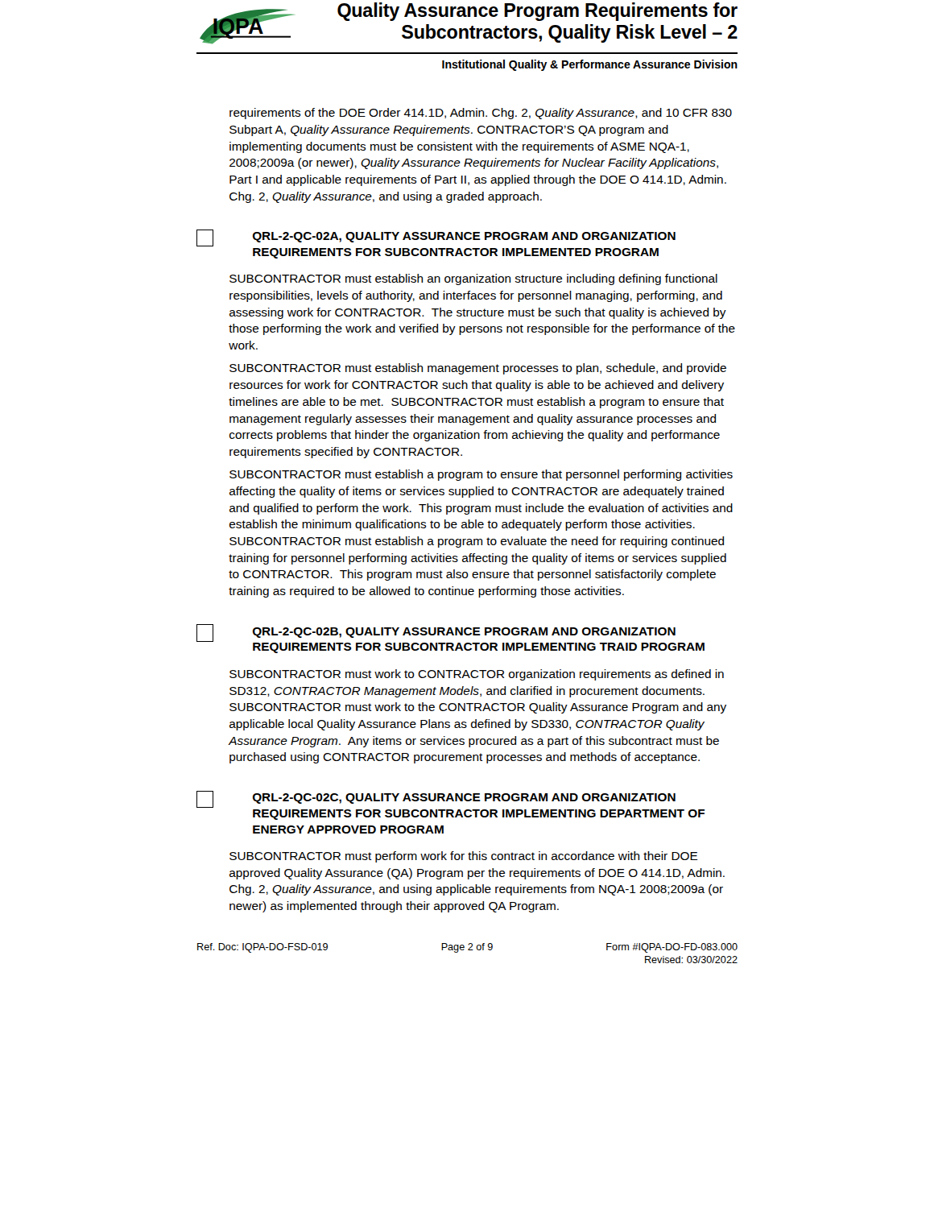IQPA
Quality Assurance Program Requirements for
Subcontractors, Quality Risk Level – 2
Institutional Quality & Performance Assurance Division
requirements of the DOE Order 414.1D, Admin. Chg. 2, Quality Assurance, and 10 CFR 830 Subpart A, Quality Assurance Requirements. CONTRACTOR’S QA program and implementing documents must be consistent with the requirements of ASME NQA-1, 2008;2009a (or newer), Quality Assurance Requirements for Nuclear Facility Applications, Part I and applicable requirements of Part II, as applied through the DOE O 414.1D, Admin. Chg. 2, Quality Assurance, and using a graded approach.
QRL-2-QC-02A, QUALITY ASSURANCE PROGRAM AND ORGANIZATION REQUIREMENTS FOR SUBCONTRACTOR IMPLEMENTED PROGRAM
SUBCONTRACTOR must establish an organization structure including defining functional responsibilities, levels of authority, and interfaces for personnel managing, performing, and assessing work for CONTRACTOR. The structure must be such that quality is achieved by those performing the work and verified by persons not responsible for the performance of the work.
SUBCONTRACTOR must establish management processes to plan, schedule, and provide resources for work for CONTRACTOR such that quality is able to be achieved and delivery timelines are able to be met. SUBCONTRACTOR must establish a program to ensure that management regularly assesses their management and quality assurance processes and corrects problems that hinder the organization from achieving the quality and performance requirements specified by CONTRACTOR.
SUBCONTRACTOR must establish a program to ensure that personnel performing activities affecting the quality of items or services supplied to CONTRACTOR are adequately trained and qualified to perform the work. This program must include the evaluation of activities and establish the minimum qualifications to be able to adequately perform those activities. SUBCONTRACTOR must establish a program to evaluate the need for requiring continued training for personnel performing activities affecting the quality of items or services supplied to CONTRACTOR. This program must also ensure that personnel satisfactorily complete training as required to be allowed to continue performing those activities.
QRL-2-QC-02B, QUALITY ASSURANCE PROGRAM AND ORGANIZATION REQUIREMENTS FOR SUBCONTRACTOR IMPLEMENTING TRAID PROGRAM
SUBCONTRACTOR must work to CONTRACTOR organization requirements as defined in SD312, CONTRACTOR Management Models, and clarified in procurement documents.
SUBCONTRACTOR must work to the CONTRACTOR Quality Assurance Program and any applicable local Quality Assurance Plans as defined by SD330, CONTRACTOR Quality Assurance Program. Any items or services procured as a part of this subcontract must be purchased using CONTRACTOR procurement processes and methods of acceptance.
QRL-2-QC-02C, QUALITY ASSURANCE PROGRAM AND ORGANIZATION REQUIREMENTS FOR SUBCONTRACTOR IMPLEMENTING DEPARTMENT OF ENERGY APPROVED PROGRAM
SUBCONTRACTOR must perform work for this contract in accordance with their DOE approved Quality Assurance (QA) Program per the requirements of DOE O 414.1D, Admin. Chg. 2, Quality Assurance, and using applicable requirements from NQA-1 2008;2009a (or newer) as implemented through their approved QA Program.
Ref. Doc: IQPA-DO-FSD-019
Page 2 of 9
Form #IQPA-DO-FD-083.000
Revised: 03/30/2022